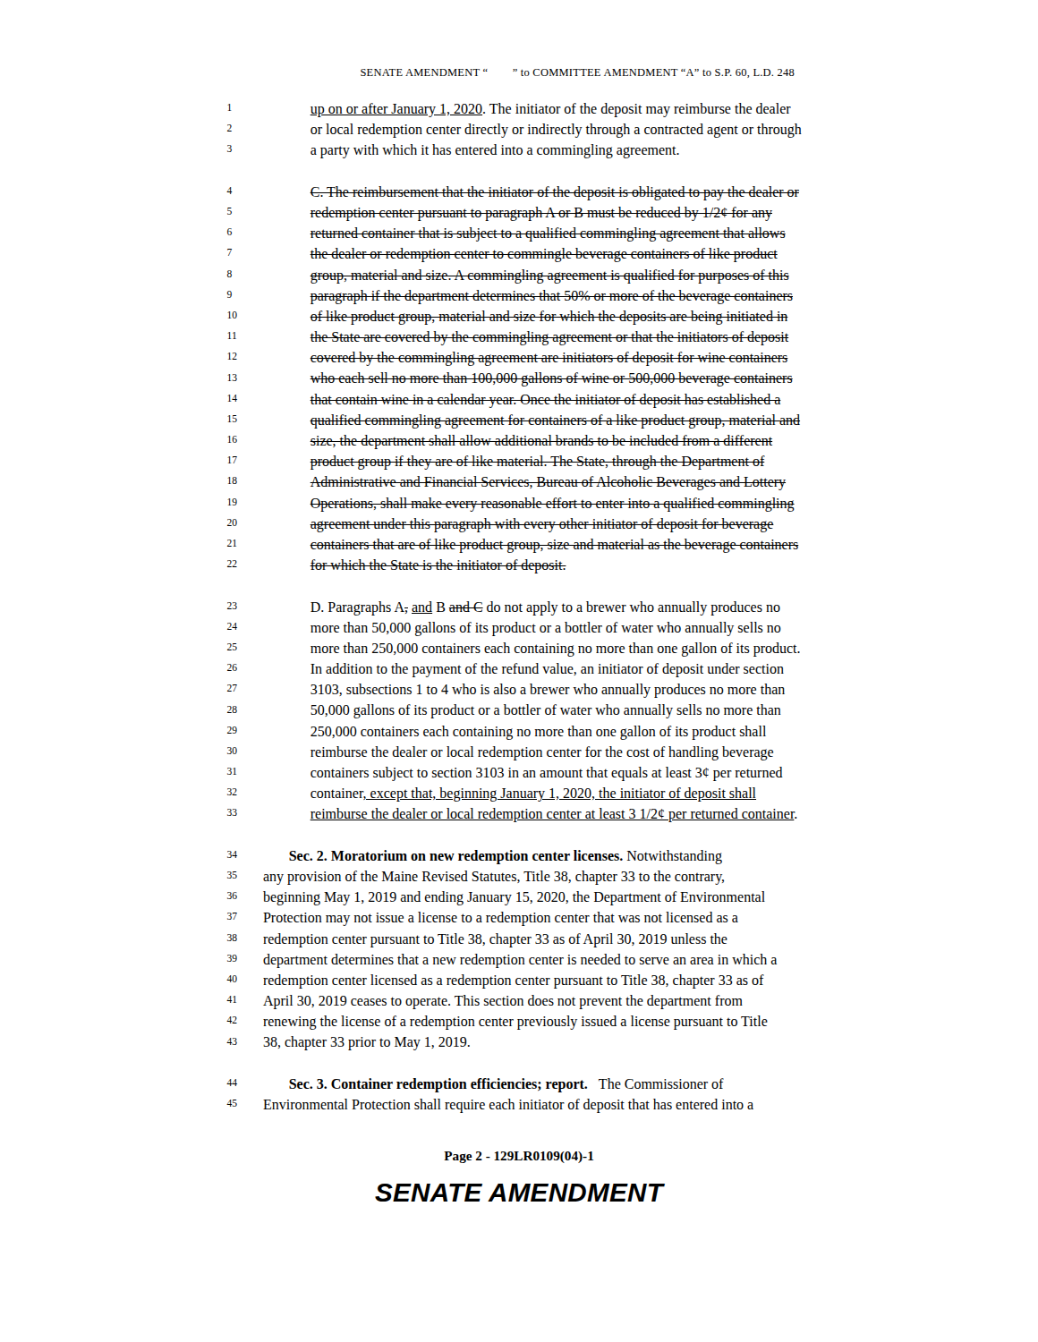SENATE AMENDMENT “ ” to COMMITTEE AMENDMENT “A” to S.P. 60, L.D. 248
1
up on or after January 1, 2020. The initiator of the deposit may reimburse the dealer
2
or local redemption center directly or indirectly through a contracted agent or through
3
a party with which it has entered into a commingling agreement.
4
C. The reimbursement that the initiator of the deposit is obligated to pay the dealer or
5
redemption center pursuant to paragraph A or B must be reduced by 1/2¢ for any
6
returned container that is subject to a qualified commingling agreement that allows
7
the dealer or redemption center to commingle beverage containers of like product
8
group, material and size. A commingling agreement is qualified for purposes of this
9
paragraph if the department determines that 50% or more of the beverage containers
10
of like product group, material and size for which the deposits are being initiated in
11
the State are covered by the commingling agreement or that the initiators of deposit
12
covered by the commingling agreement are initiators of deposit for wine containers
13
who each sell no more than 100,000 gallons of wine or 500,000 beverage containers
14
that contain wine in a calendar year. Once the initiator of deposit has established a
15
qualified commingling agreement for containers of a like product group, material and
16
size, the department shall allow additional brands to be included from a different
17
product group if they are of like material. The State, through the Department of
18
Administrative and Financial Services, Bureau of Alcoholic Beverages and Lottery
19
Operations, shall make every reasonable effort to enter into a qualified commingling
20
agreement under this paragraph with every other initiator of deposit for beverage
21
containers that are of like product group, size and material as the beverage containers
22
for which the State is the initiator of deposit.
23
D. Paragraphs A, and B and C do not apply to a brewer who annually produces no
24
more than 50,000 gallons of its product or a bottler of water who annually sells no
25
more than 250,000 containers each containing no more than one gallon of its product.
26
In addition to the payment of the refund value, an initiator of deposit under section
27
3103, subsections 1 to 4 who is also a brewer who annually produces no more than
28
50,000 gallons of its product or a bottler of water who annually sells no more than
29
250,000 containers each containing no more than one gallon of its product shall
30
reimburse the dealer or local redemption center for the cost of handling beverage
31
containers subject to section 3103 in an amount that equals at least 3¢ per returned
32
container, except that, beginning January 1, 2020, the initiator of deposit shall
33
reimburse the dealer or local redemption center at least 3 1/2¢ per returned container.
34
Sec. 2. Moratorium on new redemption center licenses. Notwithstanding
35
any provision of the Maine Revised Statutes, Title 38, chapter 33 to the contrary,
36
beginning May 1, 2019 and ending January 15, 2020, the Department of Environmental
37
Protection may not issue a license to a redemption center that was not licensed as a
38
redemption center pursuant to Title 38, chapter 33 as of April 30, 2019 unless the
39
department determines that a new redemption center is needed to serve an area in which a
40
redemption center licensed as a redemption center pursuant to Title 38, chapter 33 as of
41
April 30, 2019 ceases to operate. This section does not prevent the department from
42
renewing the license of a redemption center previously issued a license pursuant to Title
43
38, chapter 33 prior to May 1, 2019.
44
Sec. 3. Container redemption efficiencies; report. The Commissioner of
45
Environmental Protection shall require each initiator of deposit that has entered into a
Page 2 - 129LR0109(04)-1
SENATE AMENDMENT